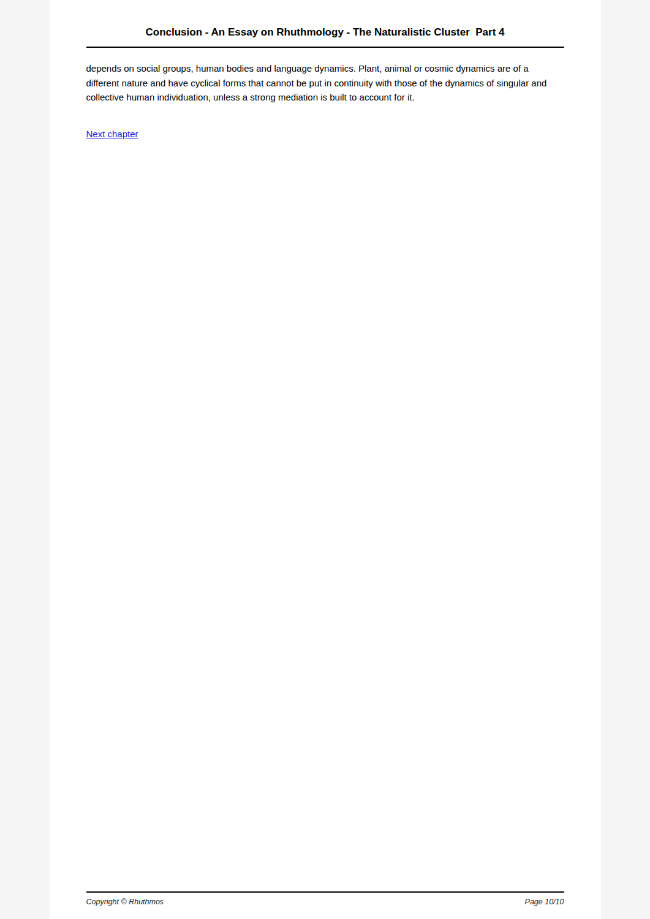Conclusion - An Essay on Rhuthmology - The Naturalistic Cluster Part 4
depends on social groups, human bodies and language dynamics. Plant, animal or cosmic dynamics are of a different nature and have cyclical forms that cannot be put in continuity with those of the dynamics of singular and collective human individuation, unless a strong mediation is built to account for it.
Next chapter
Copyright © Rhuthmos Page 10/10